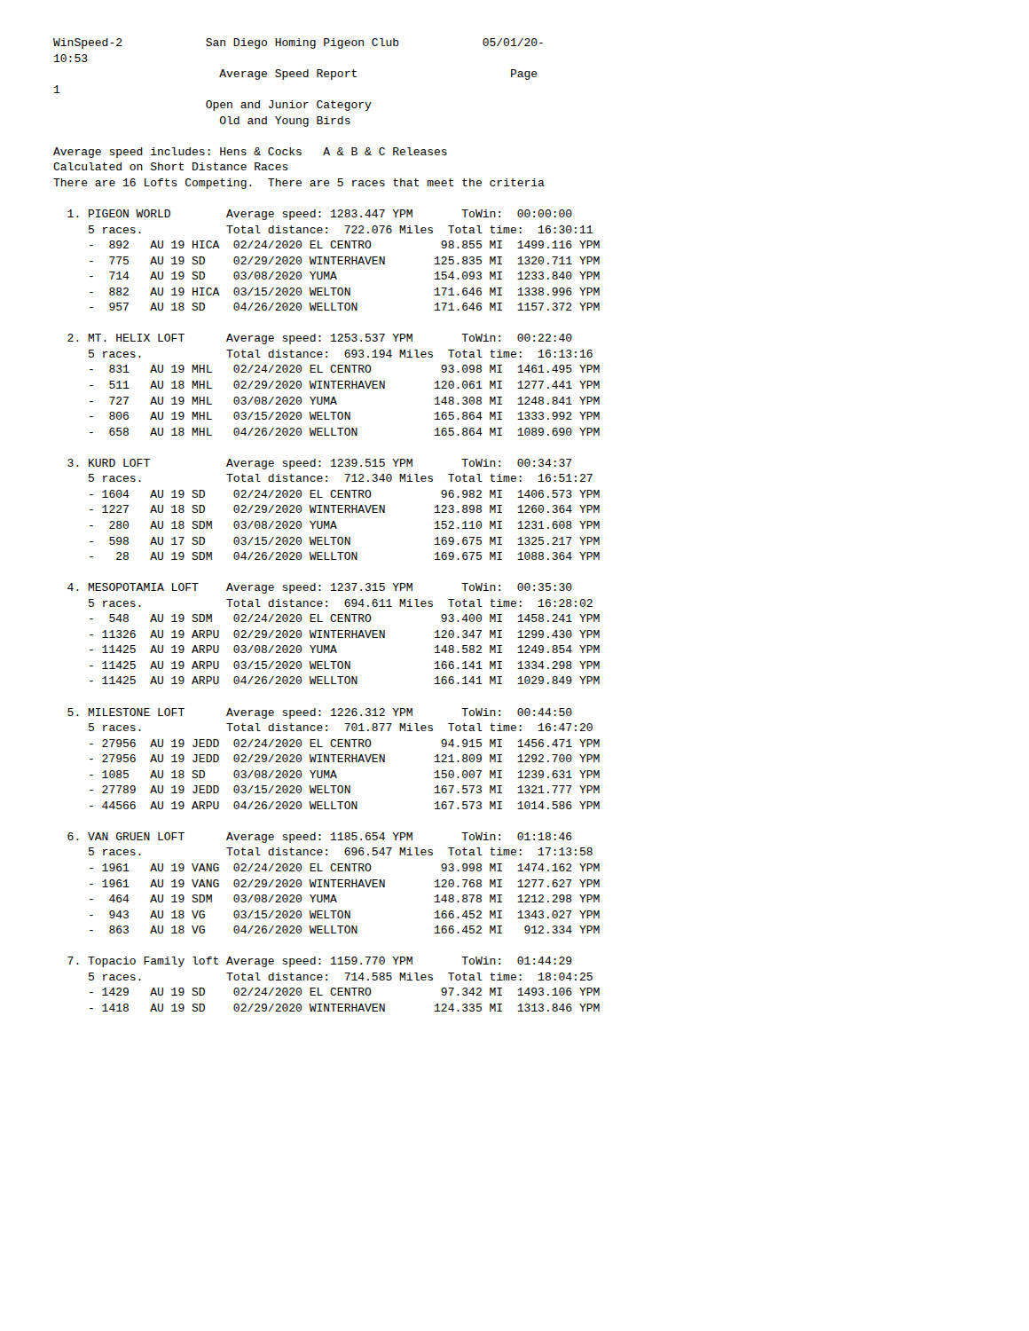WinSpeed-2            San Diego Homing Pigeon Club            05/01/20-
10:53
                        Average Speed Report                      Page
1
                      Open and Junior Category
                        Old and Young Birds

Average speed includes: Hens & Cocks   A & B & C Releases
Calculated on Short Distance Races
There are 16 Lofts Competing.  There are 5 races that meet the criteria

  1. PIGEON WORLD        Average speed: 1283.447 YPM       ToWin:  00:00:00
     5 races.            Total distance:  722.076 Miles  Total time:  16:30:11
     -  892   AU 19 HICA  02/24/2020 EL CENTRO          98.855 MI  1499.116 YPM
     -  775   AU 19 SD    02/29/2020 WINTERHAVEN       125.835 MI  1320.711 YPM
     -  714   AU 19 SD    03/08/2020 YUMA              154.093 MI  1233.840 YPM
     -  882   AU 19 HICA  03/15/2020 WELTON            171.646 MI  1338.996 YPM
     -  957   AU 18 SD    04/26/2020 WELLTON           171.646 MI  1157.372 YPM

  2. MT. HELIX LOFT      Average speed: 1253.537 YPM       ToWin:  00:22:40
     5 races.            Total distance:  693.194 Miles  Total time:  16:13:16
     -  831   AU 19 MHL   02/24/2020 EL CENTRO          93.098 MI  1461.495 YPM
     -  511   AU 18 MHL   02/29/2020 WINTERHAVEN       120.061 MI  1277.441 YPM
     -  727   AU 19 MHL   03/08/2020 YUMA              148.308 MI  1248.841 YPM
     -  806   AU 19 MHL   03/15/2020 WELTON            165.864 MI  1333.992 YPM
     -  658   AU 18 MHL   04/26/2020 WELLTON           165.864 MI  1089.690 YPM

  3. KURD LOFT           Average speed: 1239.515 YPM       ToWin:  00:34:37
     5 races.            Total distance:  712.340 Miles  Total time:  16:51:27
     - 1604   AU 19 SD    02/24/2020 EL CENTRO          96.982 MI  1406.573 YPM
     - 1227   AU 18 SD    02/29/2020 WINTERHAVEN       123.898 MI  1260.364 YPM
     -  280   AU 18 SDM   03/08/2020 YUMA              152.110 MI  1231.608 YPM
     -  598   AU 17 SD    03/15/2020 WELTON            169.675 MI  1325.217 YPM
     -   28   AU 19 SDM   04/26/2020 WELLTON           169.675 MI  1088.364 YPM

  4. MESOPOTAMIA LOFT    Average speed: 1237.315 YPM       ToWin:  00:35:30
     5 races.            Total distance:  694.611 Miles  Total time:  16:28:02
     -  548   AU 19 SDM   02/24/2020 EL CENTRO          93.400 MI  1458.241 YPM
     - 11326  AU 19 ARPU  02/29/2020 WINTERHAVEN       120.347 MI  1299.430 YPM
     - 11425  AU 19 ARPU  03/08/2020 YUMA              148.582 MI  1249.854 YPM
     - 11425  AU 19 ARPU  03/15/2020 WELTON            166.141 MI  1334.298 YPM
     - 11425  AU 19 ARPU  04/26/2020 WELLTON           166.141 MI  1029.849 YPM

  5. MILESTONE LOFT      Average speed: 1226.312 YPM       ToWin:  00:44:50
     5 races.            Total distance:  701.877 Miles  Total time:  16:47:20
     - 27956  AU 19 JEDD  02/24/2020 EL CENTRO          94.915 MI  1456.471 YPM
     - 27956  AU 19 JEDD  02/29/2020 WINTERHAVEN       121.809 MI  1292.700 YPM
     - 1085   AU 18 SD    03/08/2020 YUMA              150.007 MI  1239.631 YPM
     - 27789  AU 19 JEDD  03/15/2020 WELTON            167.573 MI  1321.777 YPM
     - 44566  AU 19 ARPU  04/26/2020 WELLTON           167.573 MI  1014.586 YPM

  6. VAN GRUEN LOFT      Average speed: 1185.654 YPM       ToWin:  01:18:46
     5 races.            Total distance:  696.547 Miles  Total time:  17:13:58
     - 1961   AU 19 VANG  02/24/2020 EL CENTRO          93.998 MI  1474.162 YPM
     - 1961   AU 19 VANG  02/29/2020 WINTERHAVEN       120.768 MI  1277.627 YPM
     -  464   AU 19 SDM   03/08/2020 YUMA              148.878 MI  1212.298 YPM
     -  943   AU 18 VG    03/15/2020 WELTON            166.452 MI  1343.027 YPM
     -  863   AU 18 VG    04/26/2020 WELLTON           166.452 MI   912.334 YPM

  7. Topacio Family loft Average speed: 1159.770 YPM       ToWin:  01:44:29
     5 races.            Total distance:  714.585 Miles  Total time:  18:04:25
     - 1429   AU 19 SD    02/24/2020 EL CENTRO          97.342 MI  1493.106 YPM
     - 1418   AU 19 SD    02/29/2020 WINTERHAVEN       124.335 MI  1313.846 YPM